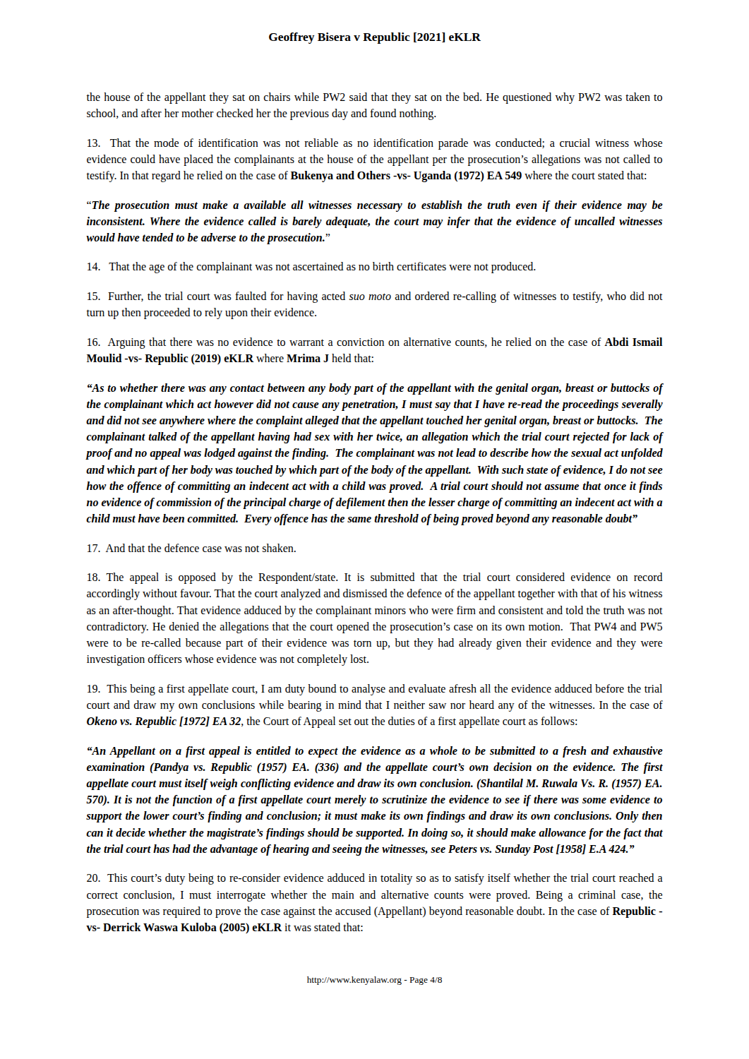Geoffrey Bisera v Republic [2021] eKLR
the house of the appellant they sat on chairs while PW2 said that they sat on the bed. He questioned why PW2 was taken to school, and after her mother checked her the previous day and found nothing.
13. That the mode of identification was not reliable as no identification parade was conducted; a crucial witness whose evidence could have placed the complainants at the house of the appellant per the prosecution’s allegations was not called to testify. In that regard he relied on the case of Bukenya and Others -vs- Uganda (1972) EA 549 where the court stated that:
“The prosecution must make a available all witnesses necessary to establish the truth even if their evidence may be inconsistent. Where the evidence called is barely adequate, the court may infer that the evidence of uncalled witnesses would have tended to be adverse to the prosecution.”
14. That the age of the complainant was not ascertained as no birth certificates were not produced.
15. Further, the trial court was faulted for having acted suo moto and ordered re-calling of witnesses to testify, who did not turn up then proceeded to rely upon their evidence.
16. Arguing that there was no evidence to warrant a conviction on alternative counts, he relied on the case of Abdi Ismail Moulid -vs- Republic (2019) eKLR where Mrima J held that:
“As to whether there was any contact between any body part of the appellant with the genital organ, breast or buttocks of the complainant which act however did not cause any penetration, I must say that I have re-read the proceedings severally and did not see anywhere where the complaint alleged that the appellant touched her genital organ, breast or buttocks. The complainant talked of the appellant having had sex with her twice, an allegation which the trial court rejected for lack of proof and no appeal was lodged against the finding. The complainant was not lead to describe how the sexual act unfolded and which part of her body was touched by which part of the body of the appellant. With such state of evidence, I do not see how the offence of committing an indecent act with a child was proved. A trial court should not assume that once it finds no evidence of commission of the principal charge of defilement then the lesser charge of committing an indecent act with a child must have been committed. Every offence has the same threshold of being proved beyond any reasonable doubt”
17. And that the defence case was not shaken.
18. The appeal is opposed by the Respondent/state. It is submitted that the trial court considered evidence on record accordingly without favour. That the court analyzed and dismissed the defence of the appellant together with that of his witness as an after-thought. That evidence adduced by the complainant minors who were firm and consistent and told the truth was not contradictory. He denied the allegations that the court opened the prosecution’s case on its own motion. That PW4 and PW5 were to be re-called because part of their evidence was torn up, but they had already given their evidence and they were investigation officers whose evidence was not completely lost.
19. This being a first appellate court, I am duty bound to analyse and evaluate afresh all the evidence adduced before the trial court and draw my own conclusions while bearing in mind that I neither saw nor heard any of the witnesses. In the case of Okeno vs. Republic [1972] EA 32, the Court of Appeal set out the duties of a first appellate court as follows:
“An Appellant on a first appeal is entitled to expect the evidence as a whole to be submitted to a fresh and exhaustive examination (Pandya vs. Republic (1957) EA. (336) and the appellate court’s own decision on the evidence. The first appellate court must itself weigh conflicting evidence and draw its own conclusion. (Shantilal M. Ruwala Vs. R. (1957) EA. 570). It is not the function of a first appellate court merely to scrutinize the evidence to see if there was some evidence to support the lower court’s finding and conclusion; it must make its own findings and draw its own conclusions. Only then can it decide whether the magistrate’s findings should be supported. In doing so, it should make allowance for the fact that the trial court has had the advantage of hearing and seeing the witnesses, see Peters vs. Sunday Post [1958] E.A 424.”
20. This court’s duty being to re-consider evidence adduced in totality so as to satisfy itself whether the trial court reached a correct conclusion, I must interrogate whether the main and alternative counts were proved. Being a criminal case, the prosecution was required to prove the case against the accused (Appellant) beyond reasonable doubt. In the case of Republic -vs- Derrick Waswa Kuloba (2005) eKLR it was stated that:
http://www.kenyalaw.org - Page 4/8